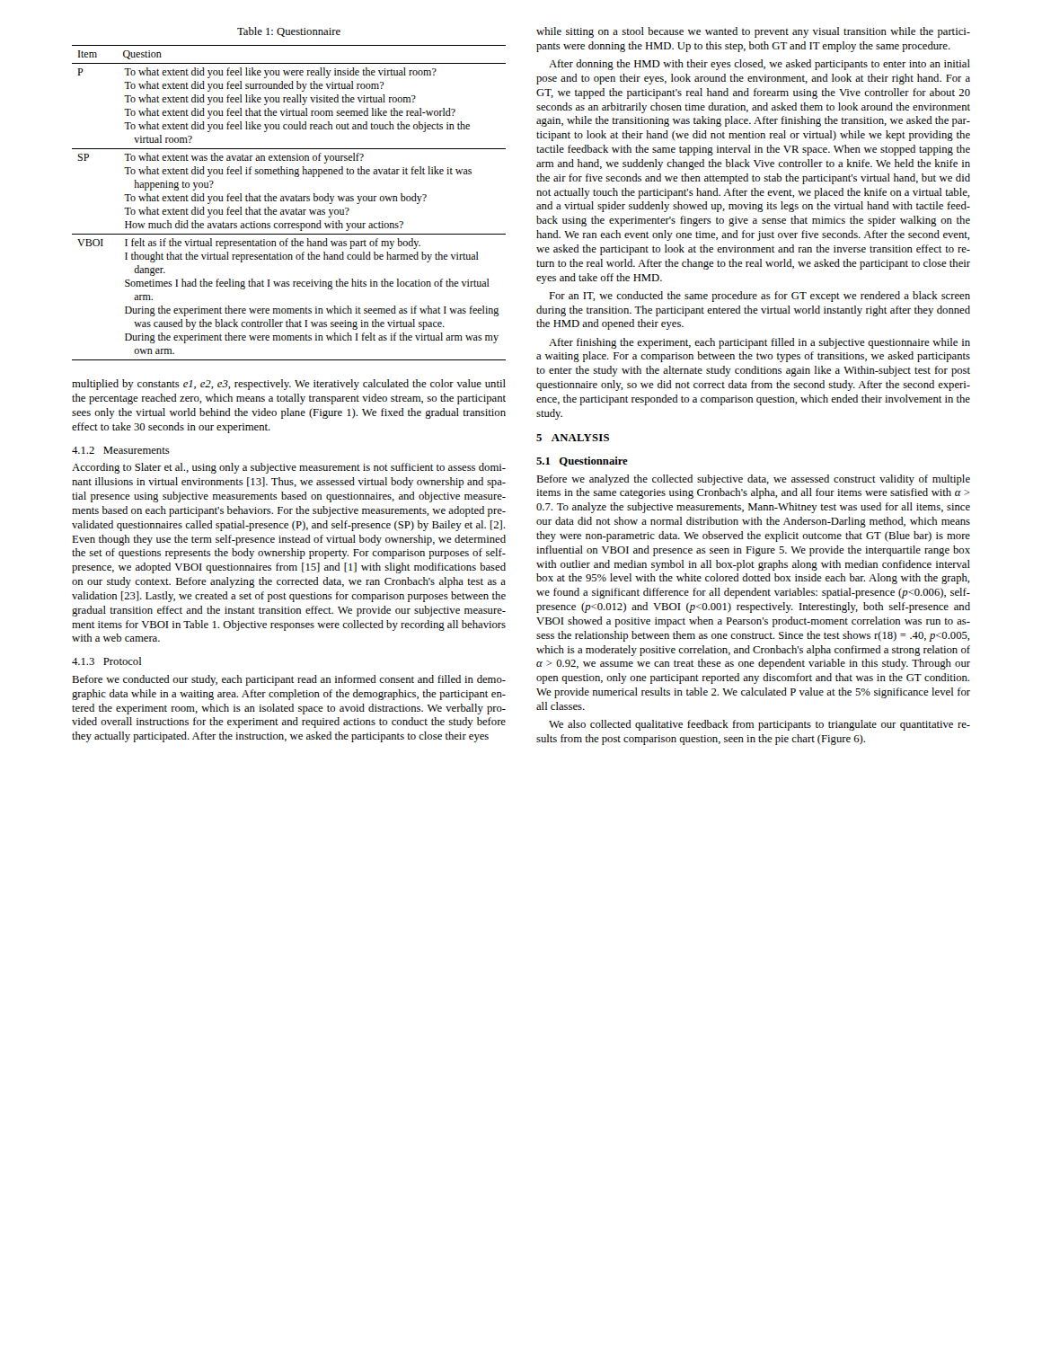Table 1: Questionnaire
| Item | Question |
| --- | --- |
| P | To what extent did you feel like you were really inside the virtual room? To what extent did you feel surrounded by the virtual room? To what extent did you feel like you really visited the virtual room? To what extent did you feel that the virtual room seemed like the real-world? To what extent did you feel like you could reach out and touch the objects in the virtual room? |
| SP | To what extent was the avatar an extension of yourself? To what extent did you feel if something happened to the avatar it felt like it was happening to you? To what extent did you feel that the avatars body was your own body? To what extent did you feel that the avatar was you? How much did the avatars actions correspond with your actions? |
| VBOI | I felt as if the virtual representation of the hand was part of my body. I thought that the virtual representation of the hand could be harmed by the virtual danger. Sometimes I had the feeling that I was receiving the hits in the location of the virtual arm. During the experiment there were moments in which it seemed as if what I was feeling was caused by the black controller that I was seeing in the virtual space. During the experiment there were moments in which I felt as if the virtual arm was my own arm. |
multiplied by constants e1, e2, e3, respectively. We iteratively calculated the color value until the percentage reached zero, which means a totally transparent video stream, so the participant sees only the virtual world behind the video plane (Figure 1). We fixed the gradual transition effect to take 30 seconds in our experiment.
4.1.2 Measurements
According to Slater et al., using only a subjective measurement is not sufficient to assess dominant illusions in virtual environments [13]. Thus, we assessed virtual body ownership and spatial presence using subjective measurements based on questionnaires, and objective measurements based on each participant's behaviors. For the subjective measurements, we adopted pre-validated questionnaires called spatial-presence (P), and self-presence (SP) by Bailey et al. [2]. Even though they use the term self-presence instead of virtual body ownership, we determined the set of questions represents the body ownership property. For comparison purposes of self-presence, we adopted VBOI questionnaires from [15] and [1] with slight modifications based on our study context. Before analyzing the corrected data, we ran Cronbach's alpha test as a validation [23]. Lastly, we created a set of post questions for comparison purposes between the gradual transition effect and the instant transition effect. We provide our subjective measurement items for VBOI in Table 1. Objective responses were collected by recording all behaviors with a web camera.
4.1.3 Protocol
Before we conducted our study, each participant read an informed consent and filled in demographic data while in a waiting area. After completion of the demographics, the participant entered the experiment room, which is an isolated space to avoid distractions. We verbally provided overall instructions for the experiment and required actions to conduct the study before they actually participated. After the instruction, we asked the participants to close their eyes
while sitting on a stool because we wanted to prevent any visual transition while the participants were donning the HMD. Up to this step, both GT and IT employ the same procedure.
After donning the HMD with their eyes closed, we asked participants to enter into an initial pose and to open their eyes, look around the environment, and look at their right hand. For a GT, we tapped the participant's real hand and forearm using the Vive controller for about 20 seconds as an arbitrarily chosen time duration, and asked them to look around the environment again, while the transitioning was taking place. After finishing the transition, we asked the participant to look at their hand (we did not mention real or virtual) while we kept providing the tactile feedback with the same tapping interval in the VR space. When we stopped tapping the arm and hand, we suddenly changed the black Vive controller to a knife. We held the knife in the air for five seconds and we then attempted to stab the participant's virtual hand, but we did not actually touch the participant's hand. After the event, we placed the knife on a virtual table, and a virtual spider suddenly showed up, moving its legs on the virtual hand with tactile feedback using the experimenter's fingers to give a sense that mimics the spider walking on the hand. We ran each event only one time, and for just over five seconds. After the second event, we asked the participant to look at the environment and ran the inverse transition effect to return to the real world. After the change to the real world, we asked the participant to close their eyes and take off the HMD.
For an IT, we conducted the same procedure as for GT except we rendered a black screen during the transition. The participant entered the virtual world instantly right after they donned the HMD and opened their eyes.
After finishing the experiment, each participant filled in a subjective questionnaire while in a waiting place. For a comparison between the two types of transitions, we asked participants to enter the study with the alternate study conditions again like a Within-subject test for post questionnaire only, so we did not correct data from the second study. After the second experience, the participant responded to a comparison question, which ended their involvement in the study.
5 Analysis
5.1 Questionnaire
Before we analyzed the collected subjective data, we assessed construct validity of multiple items in the same categories using Cronbach's alpha, and all four items were satisfied with α > 0.7. To analyze the subjective measurements, Mann-Whitney test was used for all items, since our data did not show a normal distribution with the Anderson-Darling method, which means they were non-parametric data. We observed the explicit outcome that GT (Blue bar) is more influential on VBOI and presence as seen in Figure 5. We provide the interquartile range box with outlier and median symbol in all box-plot graphs along with median confidence interval box at the 95% level with the white colored dotted box inside each bar. Along with the graph, we found a significant difference for all dependent variables: spatial-presence (p<0.006), self-presence (p<0.012) and VBOI (p<0.001) respectively. Interestingly, both self-presence and VBOI showed a positive impact when a Pearson's product-moment correlation was run to assess the relationship between them as one construct. Since the test shows r(18) = .40, p<0.005, which is a moderately positive correlation, and Cronbach's alpha confirmed a strong relation of α > 0.92, we assume we can treat these as one dependent variable in this study. Through our open question, only one participant reported any discomfort and that was in the GT condition. We provide numerical results in table 2. We calculated P value at the 5% significance level for all classes.
We also collected qualitative feedback from participants to triangulate our quantitative results from the post comparison question, seen in the pie chart (Figure 6).